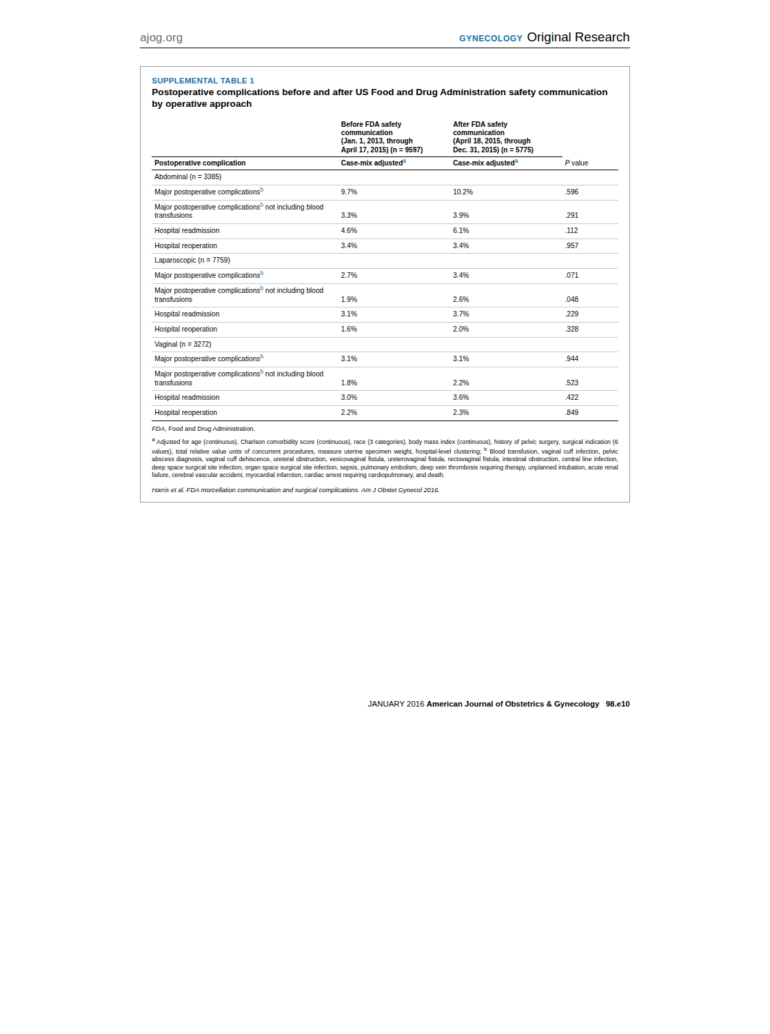ajog.org
GYNECOLOGY Original Research
Supplemental Table 1
Postoperative complications before and after US Food and Drug Administration safety communication by operative approach
| | Before FDA safety communication (Jan. 1, 2013, through April 17, 2015) (n = 9597) | After FDA safety communication (April 18, 2015, through Dec. 31, 2015) (n = 5775) | |
| --- | --- | --- | --- |
| Postoperative complication | Case-mix adjusted a | Case-mix adjusted a | P value |
| Abdominal (n = 3385) | | | |
| Major postoperative complications b | 9.7% | 10.2% | .596 |
| Major postoperative complications b not including blood transfusions | 3.3% | 3.9% | .291 |
| Hospital readmission | 4.6% | 6.1% | .112 |
| Hospital reoperation | 3.4% | 3.4% | .957 |
| Laparoscopic (n = 7759) | | | |
| Major postoperative complications b | 2.7% | 3.4% | .071 |
| Major postoperative complications b not including blood transfusions | 1.9% | 2.6% | .048 |
| Hospital readmission | 3.1% | 3.7% | .229 |
| Hospital reoperation | 1.6% | 2.0% | .328 |
| Vaginal (n = 3272) | | | |
| Major postoperative complications b | 3.1% | 3.1% | .944 |
| Major postoperative complications b not including blood transfusions | 1.8% | 2.2% | .523 |
| Hospital readmission | 3.0% | 3.6% | .422 |
| Hospital reoperation | 2.2% | 2.3% | .849 |
FDA, Food and Drug Administration.
a Adjusted for age (continuous), Charlson comorbidity score (continuous), race (3 categories), body mass index (continuous), history of pelvic surgery, surgical indication (6 values), total relative value units of concurrent procedures, measure uterine specimen weight, hospital-level clustering; b Blood transfusion, vaginal cuff infection, pelvic abscess diagnosis, vaginal cuff dehiscence, ureteral obstruction, vesicovaginal fistula, ureterovaginal fistula, rectovaginal fistula, intestinal obstruction, central line infection, deep space surgical site infection, organ space surgical site infection, sepsis, pulmonary embolism, deep vein thrombosis requiring therapy, unplanned intubation, acute renal failure, cerebral vascular accident, myocardial infarction, cardiac arrest requiring cardiopulmonary, and death.
Harris et al. FDA morcellation communication and surgical complications. Am J Obstet Gynecol 2016.
JANUARY 2016 American Journal of Obstetrics & Gynecology 98.e10